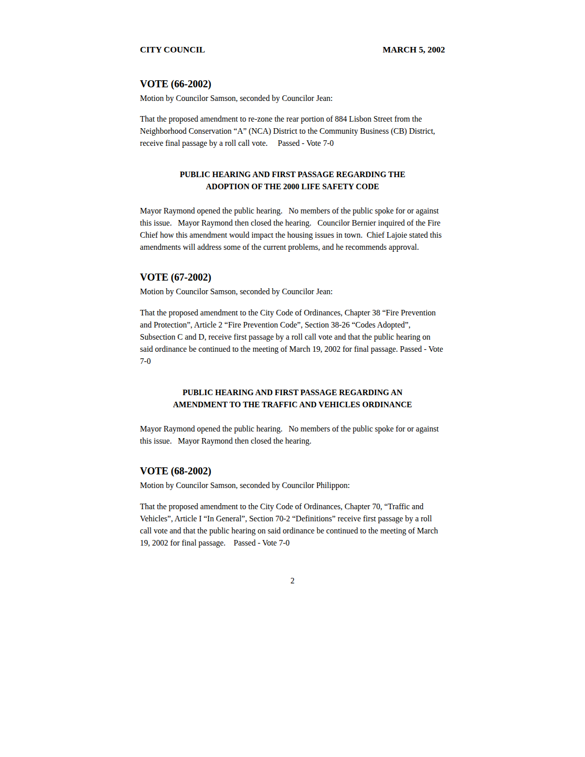CITY COUNCIL MARCH 5, 2002
VOTE (66-2002)
Motion by Councilor Samson, seconded by Councilor Jean:
That the proposed amendment to re-zone the rear portion of 884 Lisbon Street from the Neighborhood Conservation “A” (NCA) District to the Community Business (CB) District, receive final passage by a roll call vote. Passed - Vote 7-0
PUBLIC HEARING AND FIRST PASSAGE REGARDING THE ADOPTION OF THE 2000 LIFE SAFETY CODE
Mayor Raymond opened the public hearing. No members of the public spoke for or against this issue. Mayor Raymond then closed the hearing. Councilor Bernier inquired of the Fire Chief how this amendment would impact the housing issues in town. Chief Lajoie stated this amendments will address some of the current problems, and he recommends approval.
VOTE (67-2002)
Motion by Councilor Samson, seconded by Councilor Jean:
That the proposed amendment to the City Code of Ordinances, Chapter 38 “Fire Prevention and Protection”, Article 2 “Fire Prevention Code”, Section 38-26 “Codes Adopted”, Subsection C and D, receive first passage by a roll call vote and that the public hearing on said ordinance be continued to the meeting of March 19, 2002 for final passage. Passed - Vote 7-0
PUBLIC HEARING AND FIRST PASSAGE REGARDING AN AMENDMENT TO THE TRAFFIC AND VEHICLES ORDINANCE
Mayor Raymond opened the public hearing. No members of the public spoke for or against this issue. Mayor Raymond then closed the hearing.
VOTE (68-2002)
Motion by Councilor Samson, seconded by Councilor Philippon:
That the proposed amendment to the City Code of Ordinances, Chapter 70, “Traffic and Vehicles”, Article I “In General”, Section 70-2 “Definitions” receive first passage by a roll call vote and that the public hearing on said ordinance be continued to the meeting of March 19, 2002 for final passage. Passed - Vote 7-0
2